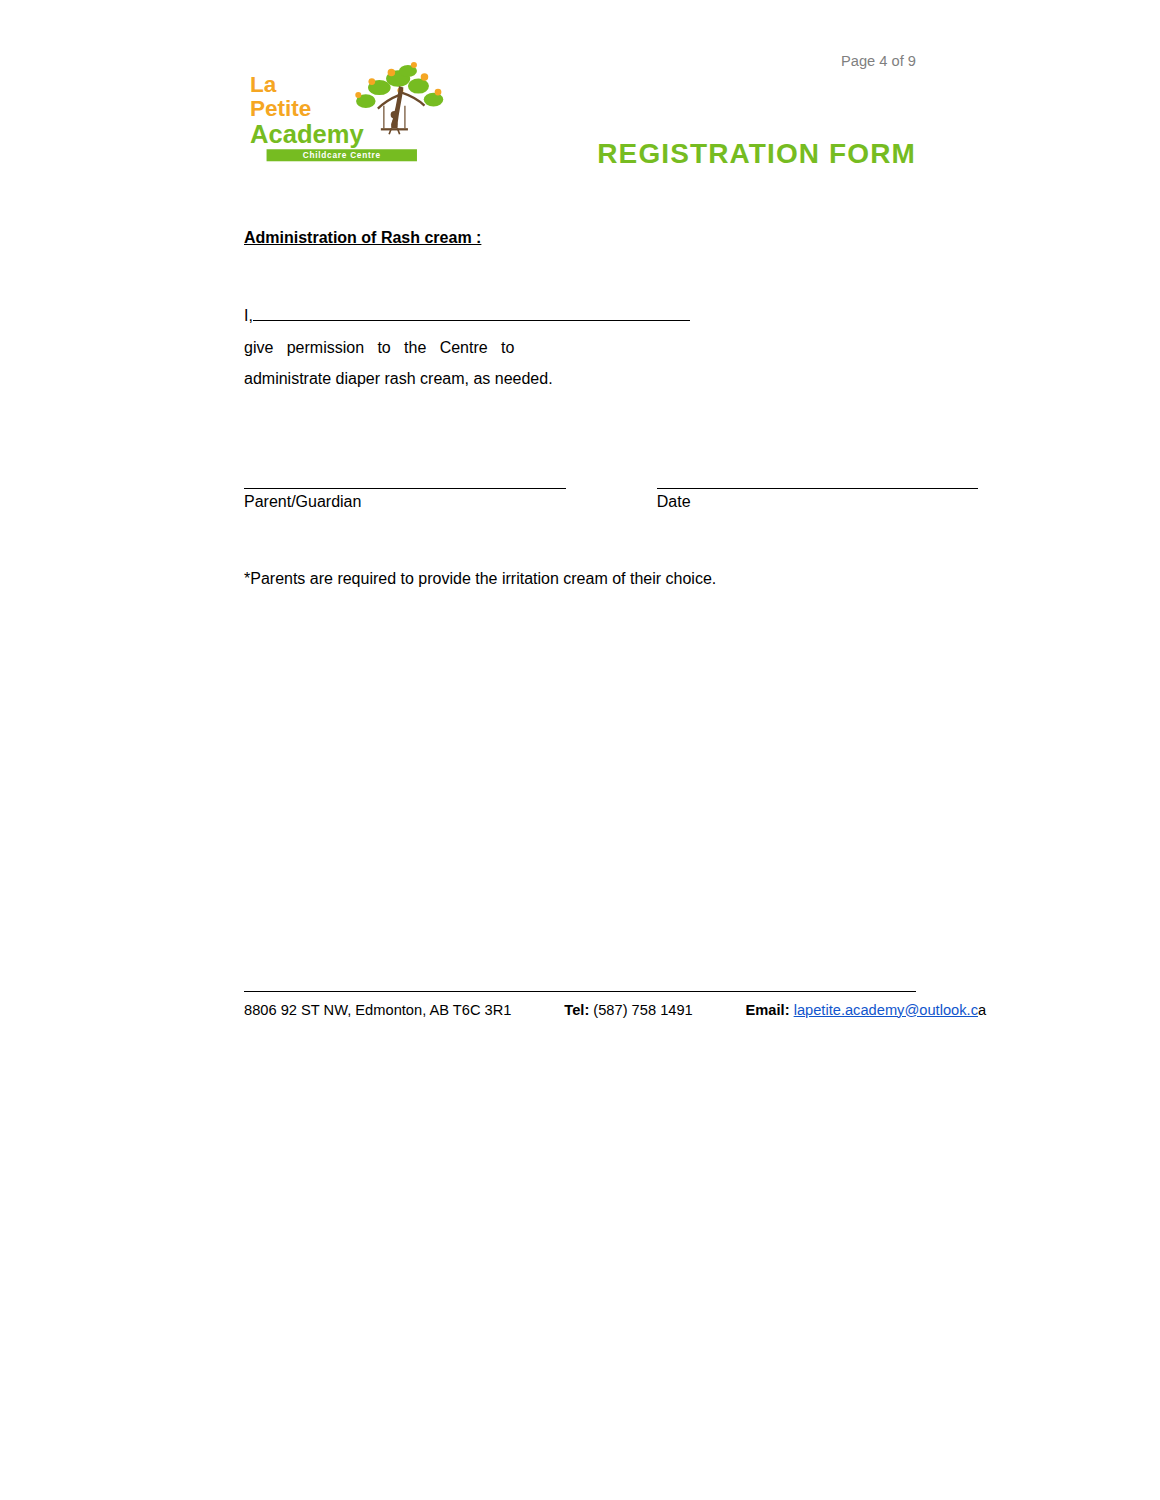Page 4 of 9
La Petite Academy Childcare Centre
REGISTRATION FORM
Administration of Rash cream :
I, give permission to the Centre to
administrate diaper rash cream, as needed.
Parent/Guardian
Date
*Parents are required to provide the irritation cream of their choice.
8806 92 ST NW, Edmonton, AB T6C 3R1 Tel: (587) 758 1491 Email: lapetite.academy@outlook.c a